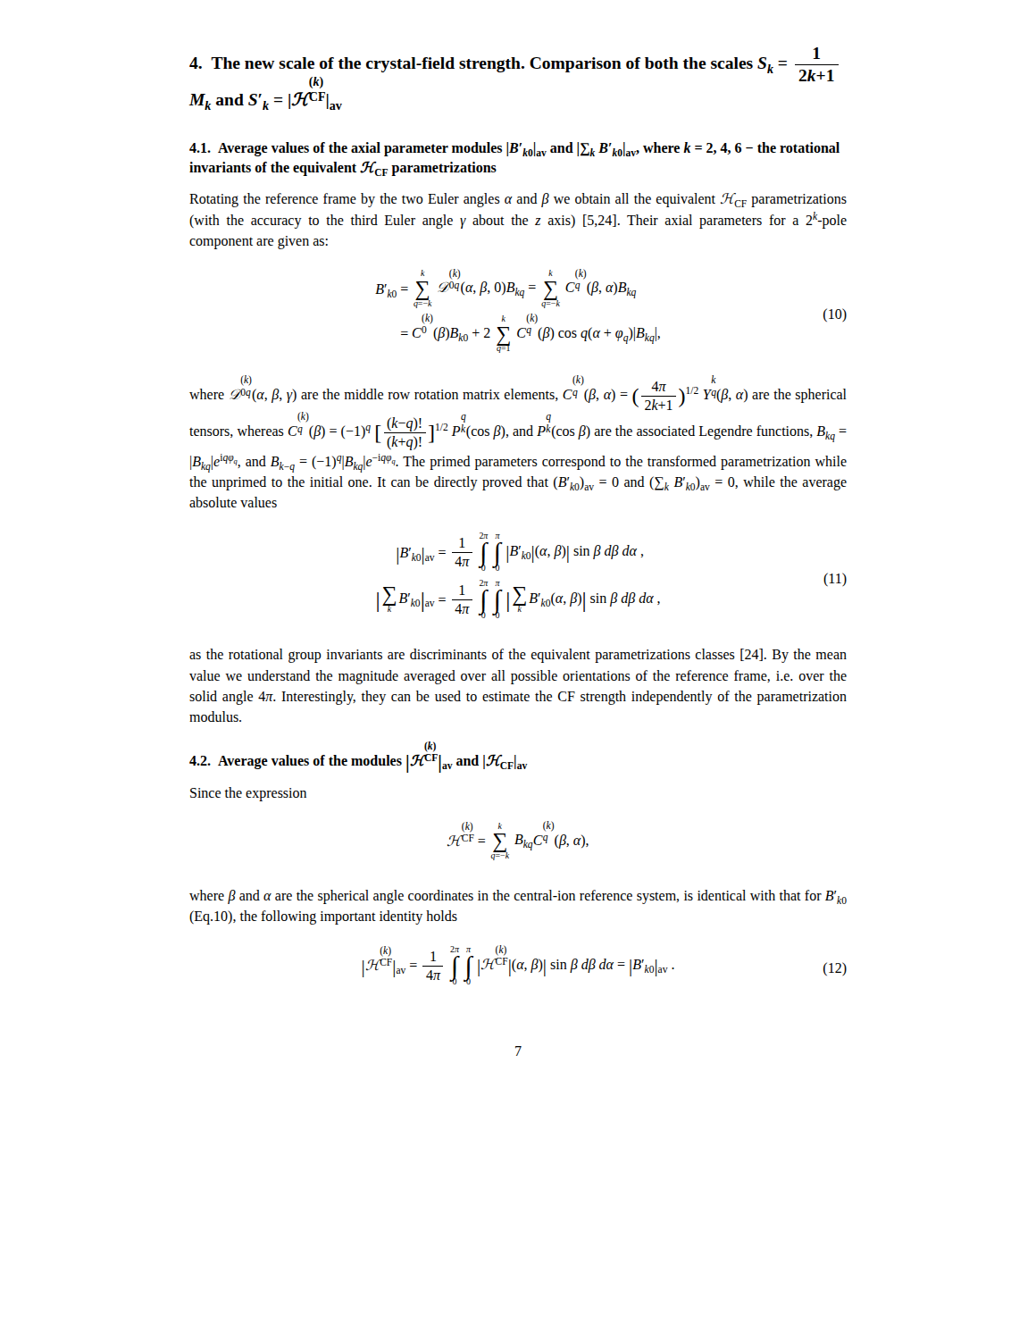4. The new scale of the crystal-field strength. Comparison of both the scales Sk = 12k+1 Mk and S′k = |ℋ(k) CF|av
4.1. Average values of the axial parameter modules |B′k0|av and |∑k B′k0|av, where k = 2, 4, 6 − the rotational invariants of the equivalent ℋCF parametrizations
Rotating the reference frame by the two Euler angles α and β we obtain all the equivalent ℋCF parametrizations (with the accuracy to the third Euler angle γ about the z axis) [5,24]. Their axial parameters for a 2k-pole component are given as:
| B ′ k 0 | = | k ∑ q =− k 𝒟 ( k ) 0 q ( α , β , 0) B kq = k ∑ q =− k C ( k ) q ( β , α ) B kq |
| | = | C ( k ) 0 ( β ) B k 0 + 2 k ∑ q =1 C ( k ) q ( β ) cos q ( α + φ q )/ B kq /, |
(10)
where 𝒟(k) 0q(α, β, γ) are the middle row rotation matrix elements, C(k) q(β, α) = (4π 2k+1)1/2 Ykq(β, α) are the spherical tensors, whereas C(k) q(β) = (−1)q [(k−q)!(k+q)!]1/2 Pqk(cos β), and Pqk(cos β) are the associated Legendre functions, Bkq = |Bkq|eiqφq, and Bk−q = (−1)q|Bkq|e−iqφq. The primed parameters correspond to the transformed parametrization while the unprimed to the initial one. It can be directly proved that (B′k0)av = 0 and (∑k B′k0)av = 0, while the average absolute values
| / B ′ k 0 / av | = | 1 4 π 2 π ∫ 0 π ∫ 0 / B ′ k 0 / ( α , β ) / sin β dβ dα , |
| / ∑ k B ′ k 0 / av | = | 1 4 π 2 π ∫ 0 π ∫ 0 / ∑ k B ′ k 0 ( α , β ) / sin β dβ dα , |
(11)
as the rotational group invariants are discriminants of the equivalent parametrizations classes [24]. By the mean value we understand the magnitude averaged over all possible orientations of the reference frame, i.e. over the solid angle 4π. Interestingly, they can be used to estimate the CF strength independently of the parametrization modulus.
4.2. Average values of the modules |ℋ(k) CF|av and |ℋCF|av
Since the expression
| ℋ ( k ) CF | = | k ∑ q =− k B kq C ( k ) q ( β , α ), |
where β and α are the spherical angle coordinates in the central-ion reference system, is identical with that for B′k0 (Eq.10), the following important identity holds
| / ℋ ( k ) CF / av | = | 1 4 π 2 π ∫ 0 π ∫ 0 / ℋ ( k ) CF / ( α , β ) / sin β dβ dα = / B ′ k 0 / av . |
(12)
7